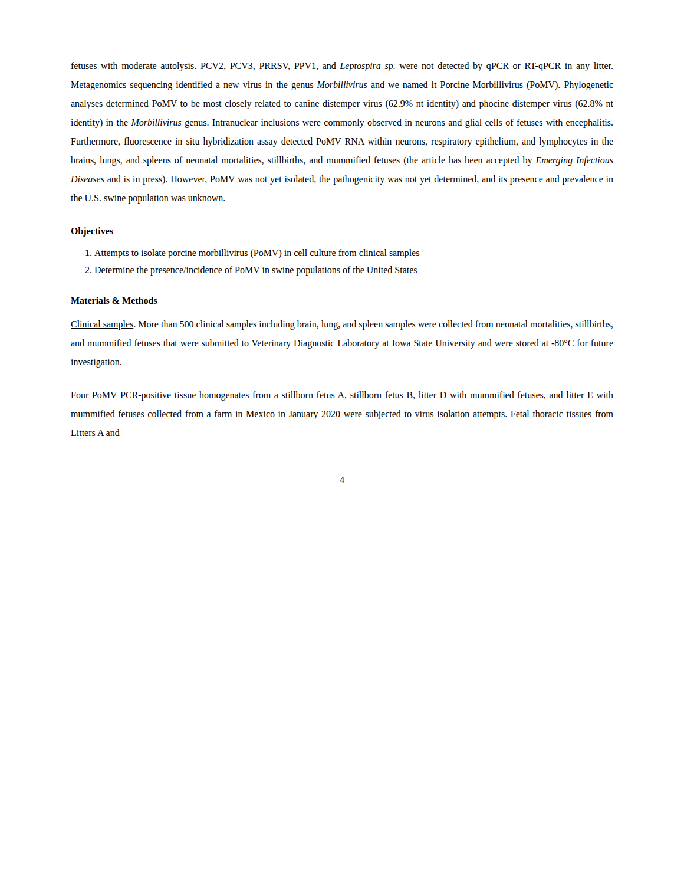fetuses with moderate autolysis. PCV2, PCV3, PRRSV, PPV1, and Leptospira sp. were not detected by qPCR or RT-qPCR in any litter. Metagenomics sequencing identified a new virus in the genus Morbillivirus and we named it Porcine Morbillivirus (PoMV). Phylogenetic analyses determined PoMV to be most closely related to canine distemper virus (62.9% nt identity) and phocine distemper virus (62.8% nt identity) in the Morbillivirus genus. Intranuclear inclusions were commonly observed in neurons and glial cells of fetuses with encephalitis. Furthermore, fluorescence in situ hybridization assay detected PoMV RNA within neurons, respiratory epithelium, and lymphocytes in the brains, lungs, and spleens of neonatal mortalities, stillbirths, and mummified fetuses (the article has been accepted by Emerging Infectious Diseases and is in press). However, PoMV was not yet isolated, the pathogenicity was not yet determined, and its presence and prevalence in the U.S. swine population was unknown.
Objectives
Attempts to isolate porcine morbillivirus (PoMV) in cell culture from clinical samples
Determine the presence/incidence of PoMV in swine populations of the United States
Materials & Methods
Clinical samples. More than 500 clinical samples including brain, lung, and spleen samples were collected from neonatal mortalities, stillbirths, and mummified fetuses that were submitted to Veterinary Diagnostic Laboratory at Iowa State University and were stored at -80°C for future investigation.
Four PoMV PCR-positive tissue homogenates from a stillborn fetus A, stillborn fetus B, litter D with mummified fetuses, and litter E with mummified fetuses collected from a farm in Mexico in January 2020 were subjected to virus isolation attempts. Fetal thoracic tissues from Litters A and
4